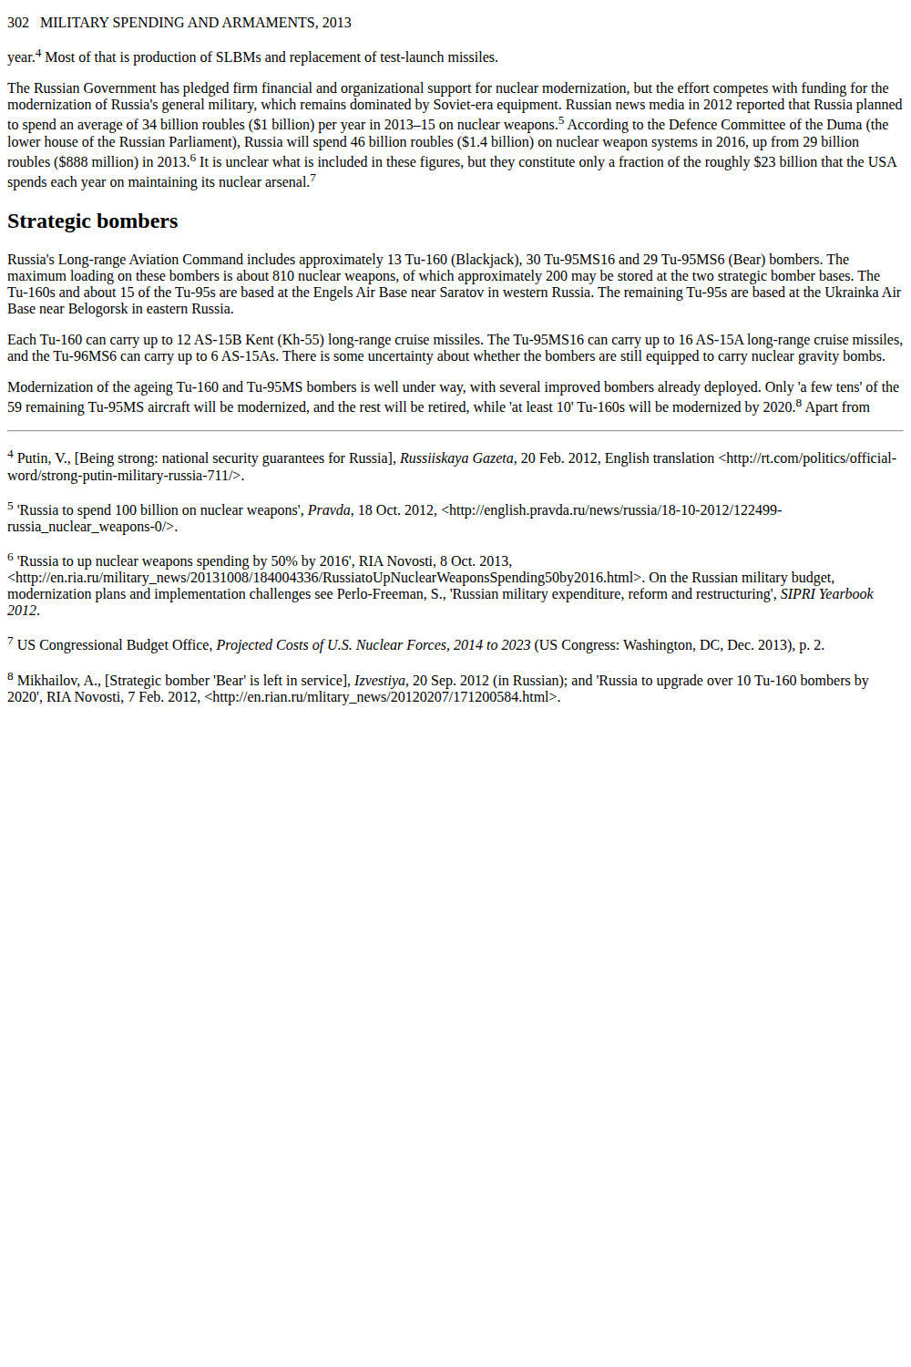302 MILITARY SPENDING AND ARMAMENTS, 2013
year.4 Most of that is production of SLBMs and replacement of test-launch missiles.
The Russian Government has pledged firm financial and organizational support for nuclear modernization, but the effort competes with funding for the modernization of Russia's general military, which remains dominated by Soviet-era equipment. Russian news media in 2012 reported that Russia planned to spend an average of 34 billion roubles ($1 billion) per year in 2013–15 on nuclear weapons.5 According to the Defence Committee of the Duma (the lower house of the Russian Parliament), Russia will spend 46 billion roubles ($1.4 billion) on nuclear weapon systems in 2016, up from 29 billion roubles ($888 million) in 2013.6 It is unclear what is included in these figures, but they constitute only a fraction of the roughly $23 billion that the USA spends each year on maintaining its nuclear arsenal.7
Strategic bombers
Russia's Long-range Aviation Command includes approximately 13 Tu-160 (Blackjack), 30 Tu-95MS16 and 29 Tu-95MS6 (Bear) bombers. The maximum loading on these bombers is about 810 nuclear weapons, of which approximately 200 may be stored at the two strategic bomber bases. The Tu-160s and about 15 of the Tu-95s are based at the Engels Air Base near Saratov in western Russia. The remaining Tu-95s are based at the Ukrainka Air Base near Belogorsk in eastern Russia.
Each Tu-160 can carry up to 12 AS-15B Kent (Kh-55) long-range cruise missiles. The Tu-95MS16 can carry up to 16 AS-15A long-range cruise missiles, and the Tu-96MS6 can carry up to 6 AS-15As. There is some uncertainty about whether the bombers are still equipped to carry nuclear gravity bombs.
Modernization of the ageing Tu-160 and Tu-95MS bombers is well under way, with several improved bombers already deployed. Only 'a few tens' of the 59 remaining Tu-95MS aircraft will be modernized, and the rest will be retired, while 'at least 10' Tu-160s will be modernized by 2020.8 Apart from
4 Putin, V., [Being strong: national security guarantees for Russia], Russiiskaya Gazeta, 20 Feb. 2012, English translation <http://rt.com/politics/official-word/strong-putin-military-russia-711/>.
5 'Russia to spend 100 billion on nuclear weapons', Pravda, 18 Oct. 2012, <http://english.pravda.ru/news/russia/18-10-2012/122499-russia_nuclear_weapons-0/>.
6 'Russia to up nuclear weapons spending by 50% by 2016', RIA Novosti, 8 Oct. 2013, <http://en.ria.ru/military_news/20131008/184004336/RussiatoUpNuclearWeaponsSpending50by2016.html>. On the Russian military budget, modernization plans and implementation challenges see Perlo-Freeman, S., 'Russian military expenditure, reform and restructuring', SIPRI Yearbook 2012.
7 US Congressional Budget Office, Projected Costs of U.S. Nuclear Forces, 2014 to 2023 (US Congress: Washington, DC, Dec. 2013), p. 2.
8 Mikhailov, A., [Strategic bomber 'Bear' is left in service], Izvestiya, 20 Sep. 2012 (in Russian); and 'Russia to upgrade over 10 Tu-160 bombers by 2020', RIA Novosti, 7 Feb. 2012, <http://en.rian.ru/mlitary_news/20120207/171200584.html>.